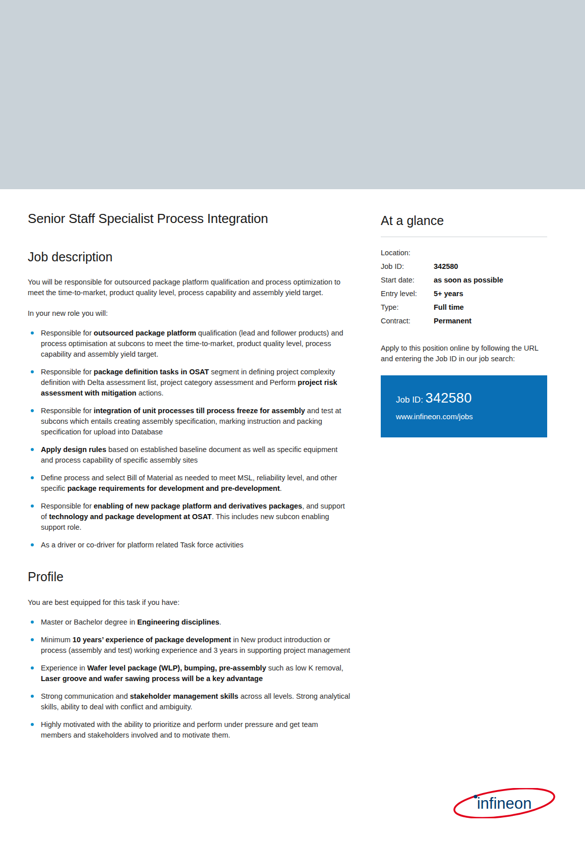Senior Staff Specialist Process Integration
Job description
You will be responsible for outsourced package platform qualification and process optimization to meet the time-to-market, product quality level, process capability and assembly yield target.
In your new role you will:
Responsible for outsourced package platform qualification (lead and follower products) and process optimisation at subcons to meet the time-to-market, product quality level, process capability and assembly yield target.
Responsible for package definition tasks in OSAT segment in defining project complexity definition with Delta assessment list, project category assessment and Perform project risk assessment with mitigation actions.
Responsible for integration of unit processes till process freeze for assembly and test at subcons which entails creating assembly specification, marking instruction and packing specification for upload into Database
Apply design rules based on established baseline document as well as specific equipment and process capability of specific assembly sites
Define process and select Bill of Material as needed to meet MSL, reliability level, and other specific package requirements for development and pre-development.
Responsible for enabling of new package platform and derivatives packages, and support of technology and package development at OSAT. This includes new subcon enabling support role.
As a driver or co-driver for platform related Task force activities
Profile
You are best equipped for this task if you have:
Master or Bachelor degree in Engineering disciplines.
Minimum 10 years’ experience of package development in New product introduction or process (assembly and test) working experience and 3 years in supporting project management
Experience in Wafer level package (WLP), bumping, pre-assembly such as low K removal, Laser groove and wafer sawing process will be a key advantage
Strong communication and stakeholder management skills across all levels. Strong analytical skills, ability to deal with conflict and ambiguity.
Highly motivated with the ability to prioritize and perform under pressure and get team members and stakeholders involved and to motivate them.
At a glance
| Location: | |
| Job ID: | 342580 |
| Start date: | as soon as possible |
| Entry level: | 5+ years |
| Type: | Full time |
| Contract: | Permanent |
Apply to this position online by following the URL and entering the Job ID in our job search:
Job ID: 342580
www.infineon.com/jobs
infineon